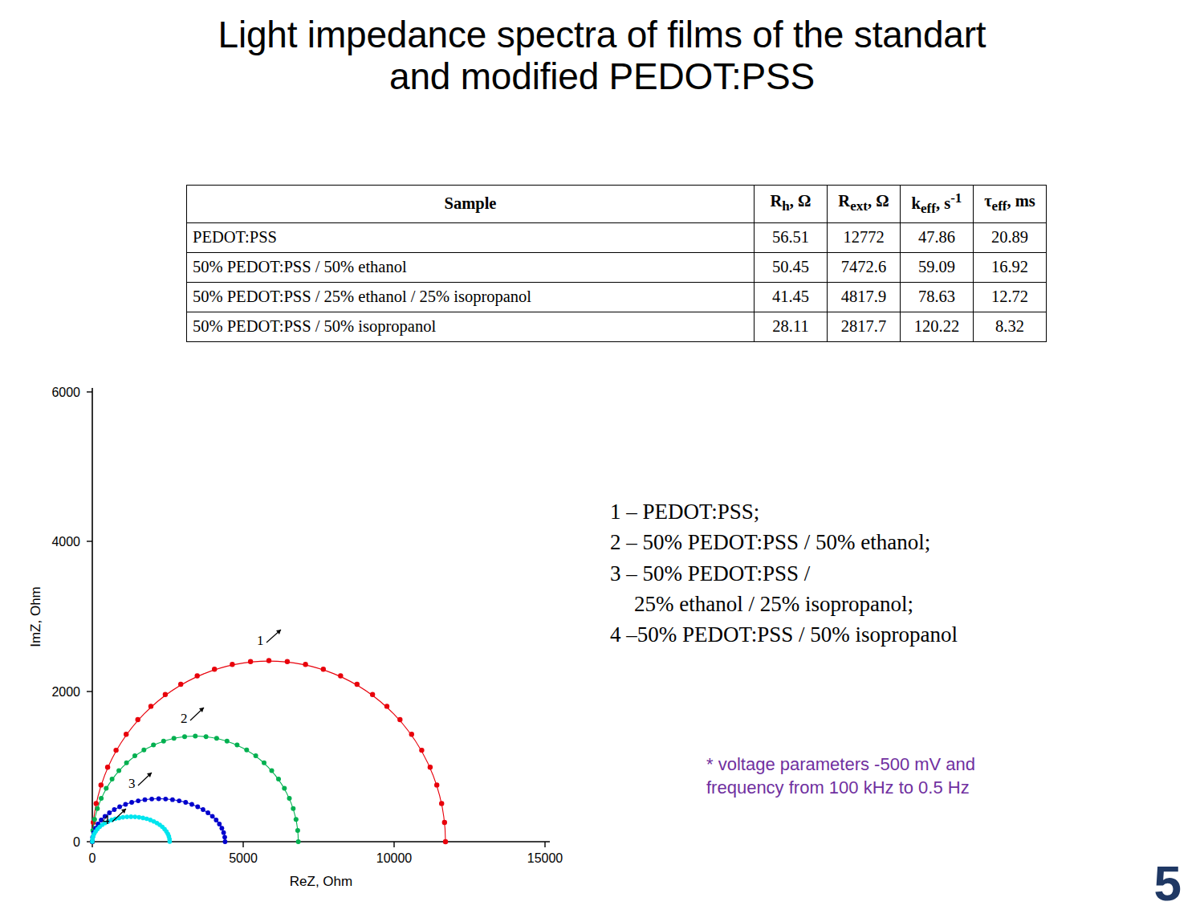Light impedance spectra of films of the standart
and modified PEDOT:PSS
| Sample | R h , Ω | R ext , Ω | k eff , s -1 | τ eff , ms |
| --- | --- | --- | --- | --- |
| PEDOT:PSS | 56.51 | 12772 | 47.86 | 20.89 |
| 50% PEDOT:PSS / 50% ethanol | 50.45 | 7472.6 | 59.09 | 16.92 |
| 50% PEDOT:PSS / 25% ethanol / 25% isopropanol | 41.45 | 4817.9 | 78.63 | 12.72 |
| 50% PEDOT:PSS / 50% isopropanol | 28.11 | 2817.7 | 120.22 | 8.32 |
1 – PEDOT:PSS;
2 – 50% PEDOT:PSS / 50% ethanol;
3 – 50% PEDOT:PSS /
25% ethanol / 25% isopropanol;
4 –50% PEDOT:PSS / 50% isopropanol
* voltage parameters -500 mV and frequency from 100 kHz to 0.5 Hz
5
0 5000 10000 15000 0 2000 4000 6000 ReZ, Ohm ImZ, Ohm 1 2 3 4